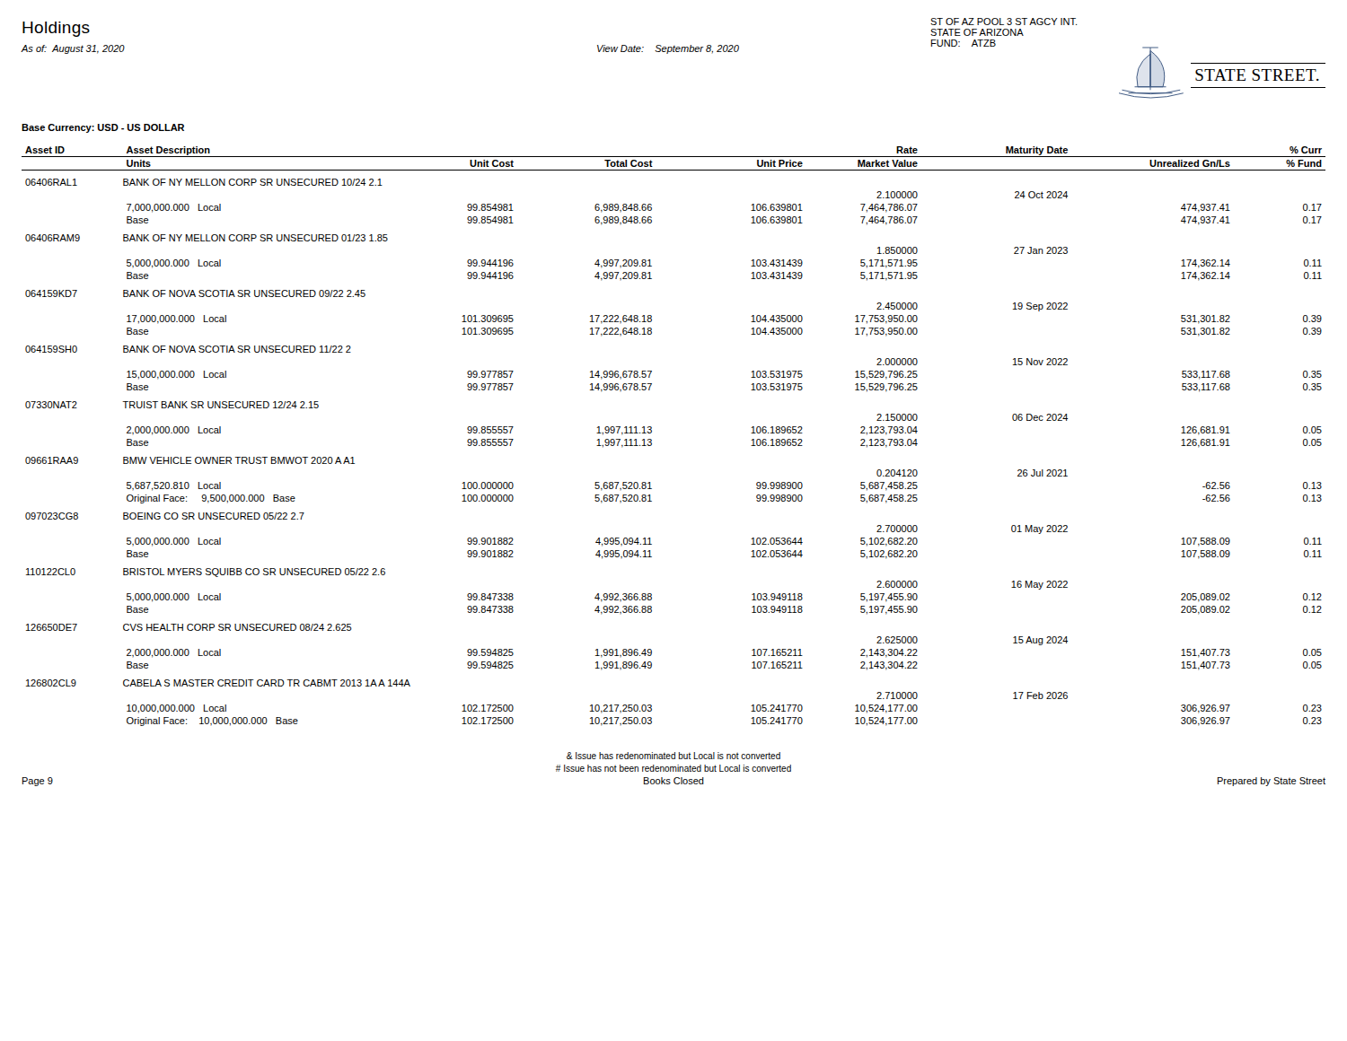Holdings
ST OF AZ POOL 3 ST AGCY INT.
STATE OF ARIZONA
FUND: ATZB
STATE STREET.
As of: August 31, 2020 View Date: September 8, 2020
Base Currency: USD - US DOLLAR
| Asset ID | Asset Description | | | | Rate | Maturity Date | | % Curr |
| --- | --- | --- | --- | --- | --- | --- | --- | --- |
| | Units | Unit Cost | Total Cost | Unit Price | Market Value | | Unrealized Gn/Ls | % Fund |
| 06406RAL1 | BANK OF NY MELLON CORP SR UNSECURED 10/24 2.1 |
| | | | | | 2.100000 | 24 Oct 2024 | | |
| | 7,000,000.000 Local | 99.854981 | 6,989,848.66 | 106.639801 | 7,464,786.07 | | 474,937.41 | 0.17 |
| | Base | 99.854981 | 6,989,848.66 | 106.639801 | 7,464,786.07 | | 474,937.41 | 0.17 |
| 06406RAM9 | BANK OF NY MELLON CORP SR UNSECURED 01/23 1.85 |
| | | | | | 1.850000 | 27 Jan 2023 | | |
| | 5,000,000.000 Local | 99.944196 | 4,997,209.81 | 103.431439 | 5,171,571.95 | | 174,362.14 | 0.11 |
| | Base | 99.944196 | 4,997,209.81 | 103.431439 | 5,171,571.95 | | 174,362.14 | 0.11 |
| 064159KD7 | BANK OF NOVA SCOTIA SR UNSECURED 09/22 2.45 |
| | | | | | 2.450000 | 19 Sep 2022 | | |
| | 17,000,000.000 Local | 101.309695 | 17,222,648.18 | 104.435000 | 17,753,950.00 | | 531,301.82 | 0.39 |
| | Base | 101.309695 | 17,222,648.18 | 104.435000 | 17,753,950.00 | | 531,301.82 | 0.39 |
| 064159SH0 | BANK OF NOVA SCOTIA SR UNSECURED 11/22 2 |
| | | | | | 2.000000 | 15 Nov 2022 | | |
| | 15,000,000.000 Local | 99.977857 | 14,996,678.57 | 103.531975 | 15,529,796.25 | | 533,117.68 | 0.35 |
| | Base | 99.977857 | 14,996,678.57 | 103.531975 | 15,529,796.25 | | 533,117.68 | 0.35 |
| 07330NAT2 | TRUIST BANK SR UNSECURED 12/24 2.15 |
| | | | | | 2.150000 | 06 Dec 2024 | | |
| | 2,000,000.000 Local | 99.855557 | 1,997,111.13 | 106.189652 | 2,123,793.04 | | 126,681.91 | 0.05 |
| | Base | 99.855557 | 1,997,111.13 | 106.189652 | 2,123,793.04 | | 126,681.91 | 0.05 |
| 09661RAA9 | BMW VEHICLE OWNER TRUST BMWOT 2020 A A1 |
| | | | | | 0.204120 | 26 Jul 2021 | | |
| | 5,687,520.810 Local | 100.000000 | 5,687,520.81 | 99.998900 | 5,687,458.25 | | -62.56 | 0.13 |
| | Original Face: 9,500,000.000 Base | 100.000000 | 5,687,520.81 | 99.998900 | 5,687,458.25 | | -62.56 | 0.13 |
| 097023CG8 | BOEING CO SR UNSECURED 05/22 2.7 |
| | | | | | 2.700000 | 01 May 2022 | | |
| | 5,000,000.000 Local | 99.901882 | 4,995,094.11 | 102.053644 | 5,102,682.20 | | 107,588.09 | 0.11 |
| | Base | 99.901882 | 4,995,094.11 | 102.053644 | 5,102,682.20 | | 107,588.09 | 0.11 |
| 110122CL0 | BRISTOL MYERS SQUIBB CO SR UNSECURED 05/22 2.6 |
| | | | | | 2.600000 | 16 May 2022 | | |
| | 5,000,000.000 Local | 99.847338 | 4,992,366.88 | 103.949118 | 5,197,455.90 | | 205,089.02 | 0.12 |
| | Base | 99.847338 | 4,992,366.88 | 103.949118 | 5,197,455.90 | | 205,089.02 | 0.12 |
| 126650DE7 | CVS HEALTH CORP SR UNSECURED 08/24 2.625 |
| | | | | | 2.625000 | 15 Aug 2024 | | |
| | 2,000,000.000 Local | 99.594825 | 1,991,896.49 | 107.165211 | 2,143,304.22 | | 151,407.73 | 0.05 |
| | Base | 99.594825 | 1,991,896.49 | 107.165211 | 2,143,304.22 | | 151,407.73 | 0.05 |
| 126802CL9 | CABELA S MASTER CREDIT CARD TR CABMT 2013 1A A 144A |
| | | | | | 2.710000 | 17 Feb 2026 | | |
| | 10,000,000.000 Local | 102.172500 | 10,217,250.03 | 105.241770 | 10,524,177.00 | | 306,926.97 | 0.23 |
| | Original Face: 10,000,000.000 Base | 102.172500 | 10,217,250.03 | 105.241770 | 10,524,177.00 | | 306,926.97 | 0.23 |
& Issue has redenominated but Local is not converted
# Issue has not been redenominated but Local is converted
Page 9
Books Closed
Prepared by State Street